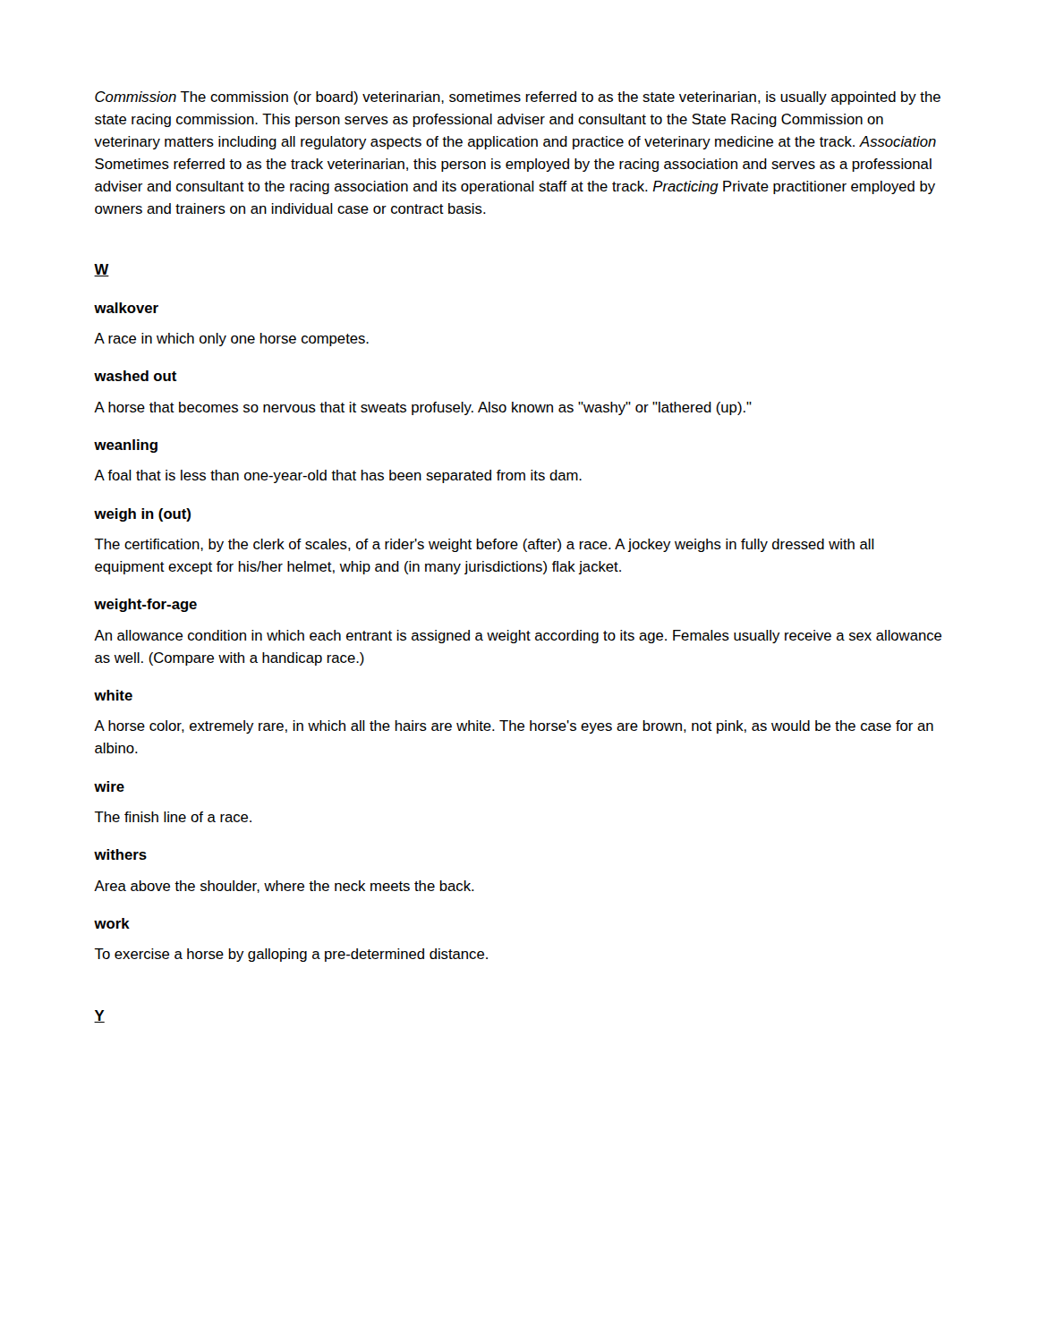Commission The commission (or board) veterinarian, sometimes referred to as the state veterinarian, is usually appointed by the state racing commission. This person serves as professional adviser and consultant to the State Racing Commission on veterinary matters including all regulatory aspects of the application and practice of veterinary medicine at the track. Association Sometimes referred to as the track veterinarian, this person is employed by the racing association and serves as a professional adviser and consultant to the racing association and its operational staff at the track. Practicing Private practitioner employed by owners and trainers on an individual case or contract basis.
W
walkover
A race in which only one horse competes.
washed out
A horse that becomes so nervous that it sweats profusely. Also known as "washy" or "lathered (up)."
weanling
A foal that is less than one-year-old that has been separated from its dam.
weigh in (out)
The certification, by the clerk of scales, of a rider's weight before (after) a race. A jockey weighs in fully dressed with all equipment except for his/her helmet, whip and (in many jurisdictions) flak jacket.
weight-for-age
An allowance condition in which each entrant is assigned a weight according to its age. Females usually receive a sex allowance as well. (Compare with a handicap race.)
white
A horse color, extremely rare, in which all the hairs are white. The horse's eyes are brown, not pink, as would be the case for an albino.
wire
The finish line of a race.
withers
Area above the shoulder, where the neck meets the back.
work
To exercise a horse by galloping a pre-determined distance.
Y